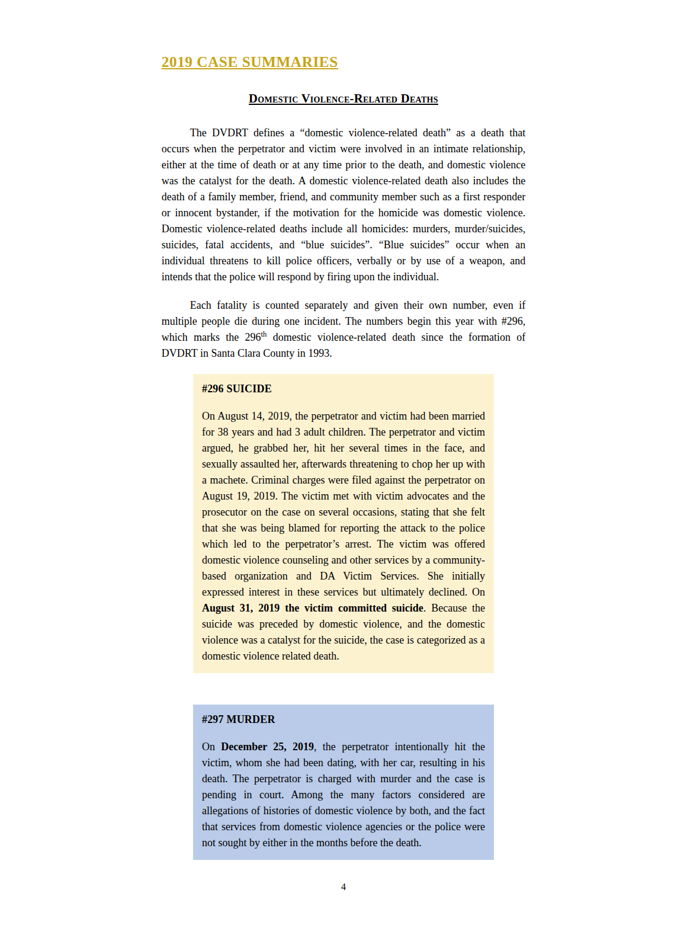2019 Case Summaries
Domestic Violence-Related Deaths
The DVDRT defines a “domestic violence-related death” as a death that occurs when the perpetrator and victim were involved in an intimate relationship, either at the time of death or at any time prior to the death, and domestic violence was the catalyst for the death. A domestic violence-related death also includes the death of a family member, friend, and community member such as a first responder or innocent bystander, if the motivation for the homicide was domestic violence. Domestic violence-related deaths include all homicides: murders, murder/suicides, suicides, fatal accidents, and “blue suicides”. “Blue suicides” occur when an individual threatens to kill police officers, verbally or by use of a weapon, and intends that the police will respond by firing upon the individual.
Each fatality is counted separately and given their own number, even if multiple people die during one incident. The numbers begin this year with #296, which marks the 296th domestic violence-related death since the formation of DVDRT in Santa Clara County in 1993.
#296 SUICIDE
On August 14, 2019, the perpetrator and victim had been married for 38 years and had 3 adult children. The perpetrator and victim argued, he grabbed her, hit her several times in the face, and sexually assaulted her, afterwards threatening to chop her up with a machete. Criminal charges were filed against the perpetrator on August 19, 2019. The victim met with victim advocates and the prosecutor on the case on several occasions, stating that she felt that she was being blamed for reporting the attack to the police which led to the perpetrator’s arrest. The victim was offered domestic violence counseling and other services by a community-based organization and DA Victim Services. She initially expressed interest in these services but ultimately declined. On August 31, 2019 the victim committed suicide. Because the suicide was preceded by domestic violence, and the domestic violence was a catalyst for the suicide, the case is categorized as a domestic violence related death.
#297 MURDER
On December 25, 2019, the perpetrator intentionally hit the victim, whom she had been dating, with her car, resulting in his death. The perpetrator is charged with murder and the case is pending in court. Among the many factors considered are allegations of histories of domestic violence by both, and the fact that services from domestic violence agencies or the police were not sought by either in the months before the death.
4